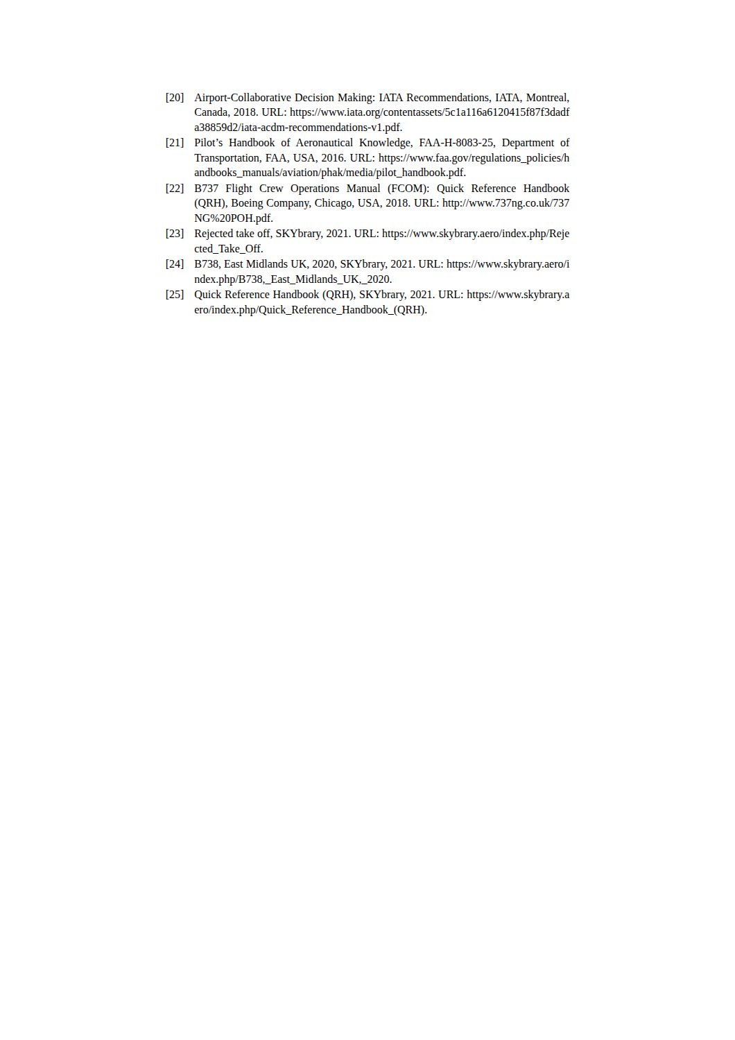[20] Airport-Collaborative Decision Making: IATA Recommendations, IATA, Montreal, Canada, 2018. URL: https://www.iata.org/contentassets/5c1a116a6120415f87f3dadfa38859d2/iata-acdm-recommendations-v1.pdf.
[21] Pilot’s Handbook of Aeronautical Knowledge, FAA-H-8083-25, Department of Transportation, FAA, USA, 2016. URL: https://www.faa.gov/regulations_policies/handbooks_manuals/aviation/phak/media/pilot_handbook.pdf.
[22] B737 Flight Crew Operations Manual (FCOM): Quick Reference Handbook (QRH), Boeing Company, Chicago, USA, 2018. URL: http://www.737ng.co.uk/737NG%20POH.pdf.
[23] Rejected take off, SKYbrary, 2021. URL: https://www.skybrary.aero/index.php/Rejected_Take_Off.
[24] B738, East Midlands UK, 2020, SKYbrary, 2021. URL: https://www.skybrary.aero/index.php/B738,_East_Midlands_UK,_2020.
[25] Quick Reference Handbook (QRH), SKYbrary, 2021. URL: https://www.skybrary.aero/index.php/Quick_Reference_Handbook_(QRH).